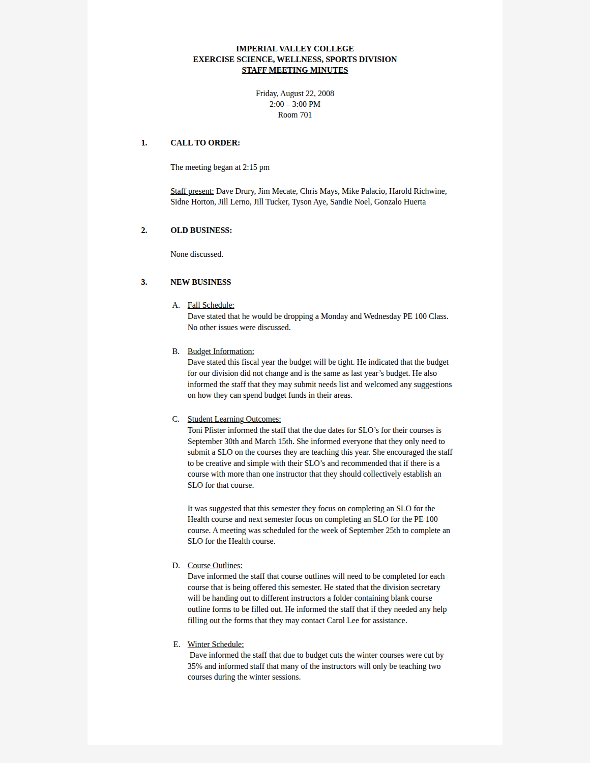Imperial Valley College
Exercise Science, Wellness, Sports Division
Staff Meeting Minutes
Friday, August 22, 2008
2:00 – 3:00 PM
Room 701
Call to Order:
The meeting began at 2:15 pm
Staff present: Dave Drury, Jim Mecate, Chris Mays, Mike Palacio, Harold Richwine, Sidne Horton, Jill Lerno, Jill Tucker, Tyson Aye, Sandie Noel, Gonzalo Huerta
Old Business:
None discussed.
New Business
Fall Schedule: Dave stated that he would be dropping a Monday and Wednesday PE 100 Class. No other issues were discussed.
Budget Information: Dave stated this fiscal year the budget will be tight. He indicated that the budget for our division did not change and is the same as last year’s budget. He also informed the staff that they may submit needs list and welcomed any suggestions on how they can spend budget funds in their areas.
Student Learning Outcomes: Toni Pfister informed the staff that the due dates for SLO’s for their courses is September 30th and March 15th. She informed everyone that they only need to submit a SLO on the courses they are teaching this year. She encouraged the staff to be creative and simple with their SLO’s and recommended that if there is a course with more than one instructor that they should collectively establish an SLO for that course.
It was suggested that this semester they focus on completing an SLO for the Health course and next semester focus on completing an SLO for the PE 100 course. A meeting was scheduled for the week of September 25th to complete an SLO for the Health course.
Course Outlines: Dave informed the staff that course outlines will need to be completed for each course that is being offered this semester. He stated that the division secretary will be handing out to different instructors a folder containing blank course outline forms to be filled out. He informed the staff that if they needed any help filling out the forms that they may contact Carol Lee for assistance.
Winter Schedule: Dave informed the staff that due to budget cuts the winter courses were cut by 35% and informed staff that many of the instructors will only be teaching two courses during the winter sessions.